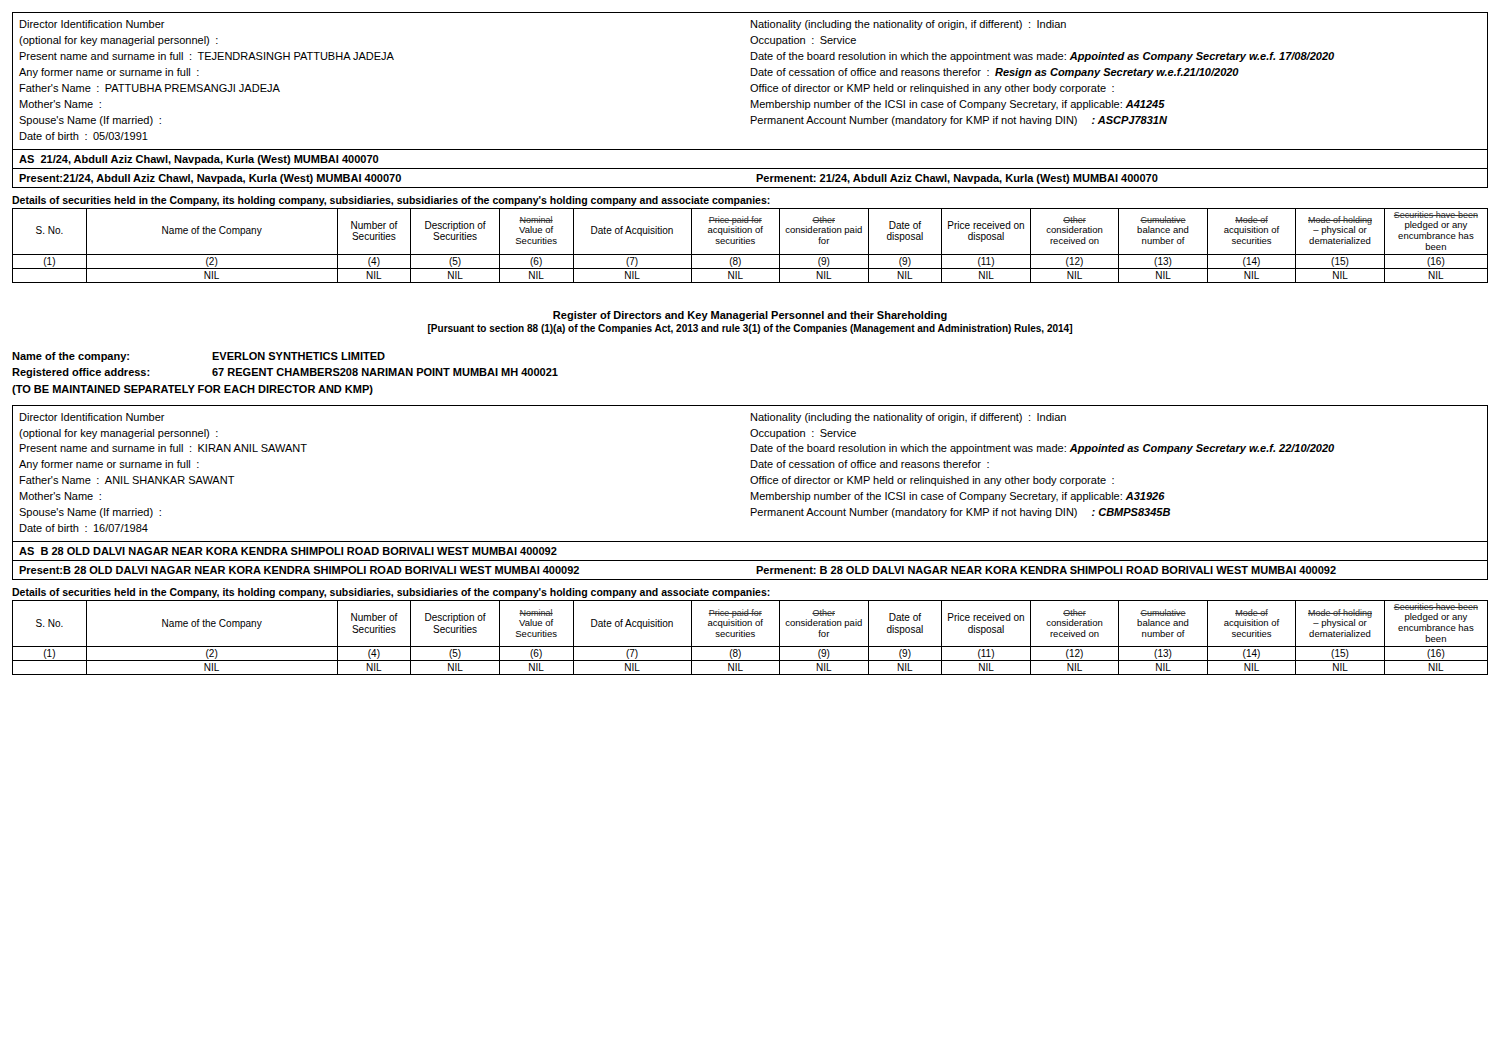Director Identification Number
(optional for key managerial personnel):
Present name and surname in full: TEJENDRASINGH PATTUBHA JADEJA
Any former name or surname in full:
Father's Name: PATTUBHA PREMSANGJI JADEJA
Mother's Name:
Spouse's Name (If married):
Date of birth: 05/03/1991
Nationality (including the nationality of origin, if different): Indian
Occupation: Service
Date of the board resolution in which the appointment was made: Appointed as Company Secretary w.e.f. 17/08/2020
Date of cessation of office and reasons therefor: Resign as Company Secretary w.e.f.21/10/2020
Office of director or KMP held or relinquished in any other body corporate:
Membership number of the ICSI in case of Company Secretary, if applicable: A41245
Permanent Account Number (mandatory for KMP if not having DIN) : ASCPJ7831N
AS 21/24, Abdull Aziz Chawl, Navpada, Kurla (West) MUMBAI 400070
Present:21/24, Abdull Aziz Chawl, Navpada, Kurla (West) MUMBAI 400070
Permenent: 21/24, Abdull Aziz Chawl, Navpada, Kurla (West) MUMBAI 400070
Details of securities held in the Company, its holding company, subsidiaries, subsidiaries of the company's holding company and associate companies:
| S. No. | Name of the Company | Number of Securities | Description of Securities | Nominal Value of Securities | Date of Acquisition | Price paid for acquisition of securities | Other consideration paid for | Date of disposal | Price received on disposal | Other consideration received on | Cumulative balance and number of | Mode of acquisition of securities | Mode of holding – physical or dematerialized | Securities have been pledged or any encumbrance has been |
| --- | --- | --- | --- | --- | --- | --- | --- | --- | --- | --- | --- | --- | --- | --- |
| (1) | (2) | (4) | (5) | (6) | (7) | (8) | (9) | (9) | (11) | (12) | (13) | (14) | (15) | (16) |
| | NIL | NIL | NIL | NIL | NIL | NIL | NIL | NIL | NIL | NIL | NIL | NIL | NIL | NIL |
Register of Directors and Key Managerial Personnel and their Shareholding
[Pursuant to section 88 (1)(a) of the Companies Act, 2013 and rule 3(1) of the Companies (Management and Administration) Rules, 2014]
Name of the company: EVERLON SYNTHETICS LIMITED
Registered office address: 67 REGENT CHAMBERS208 NARIMAN POINT MUMBAI MH 400021
(TO BE MAINTAINED SEPARATELY FOR EACH DIRECTOR AND KMP)
Director Identification Number
(optional for key managerial personnel):
Present name and surname in full: KIRAN ANIL SAWANT
Any former name or surname in full:
Father's Name: ANIL SHANKAR SAWANT
Mother's Name:
Spouse's Name (If married):
Date of birth: 16/07/1984
Nationality (including the nationality of origin, if different): Indian
Occupation: Service
Date of the board resolution in which the appointment was made: Appointed as Company Secretary w.e.f. 22/10/2020
Date of cessation of office and reasons therefor:
Office of director or KMP held or relinquished in any other body corporate:
Membership number of the ICSI in case of Company Secretary, if applicable: A31926
Permanent Account Number (mandatory for KMP if not having DIN) : CBMPS8345B
AS B 28 OLD DALVI NAGAR NEAR KORA KENDRA SHIMPOLI ROAD BORIVALI WEST MUMBAI 400092
Present:B 28 OLD DALVI NAGAR NEAR KORA KENDRA SHIMPOLI ROAD BORIVALI WEST MUMBAI 400092
Permenent: B 28 OLD DALVI NAGAR NEAR KORA KENDRA SHIMPOLI ROAD BORIVALI WEST MUMBAI 400092
Details of securities held in the Company, its holding company, subsidiaries, subsidiaries of the company's holding company and associate companies:
| S. No. | Name of the Company | Number of Securities | Description of Securities | Nominal Value of Securities | Date of Acquisition | Price paid for acquisition of securities | Other consideration paid for | Date of disposal | Price received on disposal | Other consideration received on | Cumulative balance and number of | Mode of acquisition of securities | Mode of holding – physical or dematerialized | Securities have been pledged or any encumbrance has been |
| --- | --- | --- | --- | --- | --- | --- | --- | --- | --- | --- | --- | --- | --- | --- |
| (1) | (2) | (4) | (5) | (6) | (7) | (8) | (9) | (9) | (11) | (12) | (13) | (14) | (15) | (16) |
| | NIL | NIL | NIL | NIL | NIL | NIL | NIL | NIL | NIL | NIL | NIL | NIL | NIL | NIL |